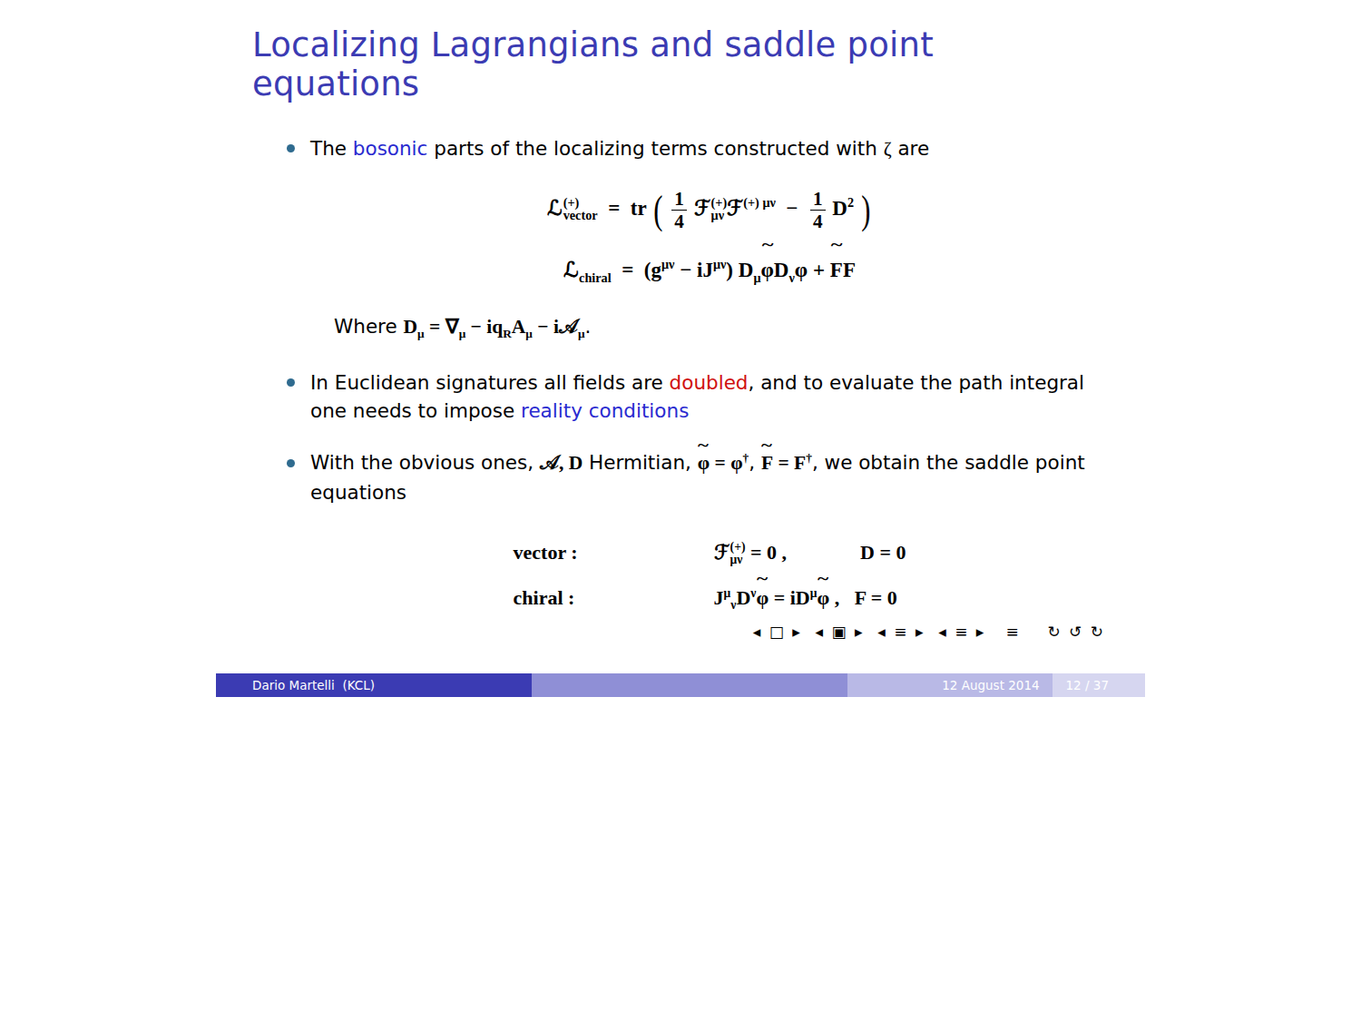Localizing Lagrangians and saddle point equations
The bosonic parts of the localizing terms constructed with ζ are
ℒ(+) vector = tr ( 14 ℱ(+) μν ℱ(+) μν − 14 D2 )
ℒchiral = (gμν − iJμν) Dμ~φ Dνφ + ~FF
Where Dμ = ∇μ − iqRAμ − i𝒜μ.
In Euclidean signatures all fields are doubled, and to evaluate the path integral one needs to impose reality conditions
With the obvious ones, 𝒜, D Hermitian, ~φ = φ†, ~F = F†, we obtain the saddle point equations
| vector : | ℱ (+) μν = 0 , D = 0 |
| chiral : | J μ ν D ν ~ φ = iD μ ~ φ , F = 0 |
◂ □ ▸ ◂ ▣ ▸ ◂ ≡ ▸ ◂ ≡ ▸ ≡ ↻ ↺ ↻
Dario Martelli (KCL)
12 August 2014
12 / 37